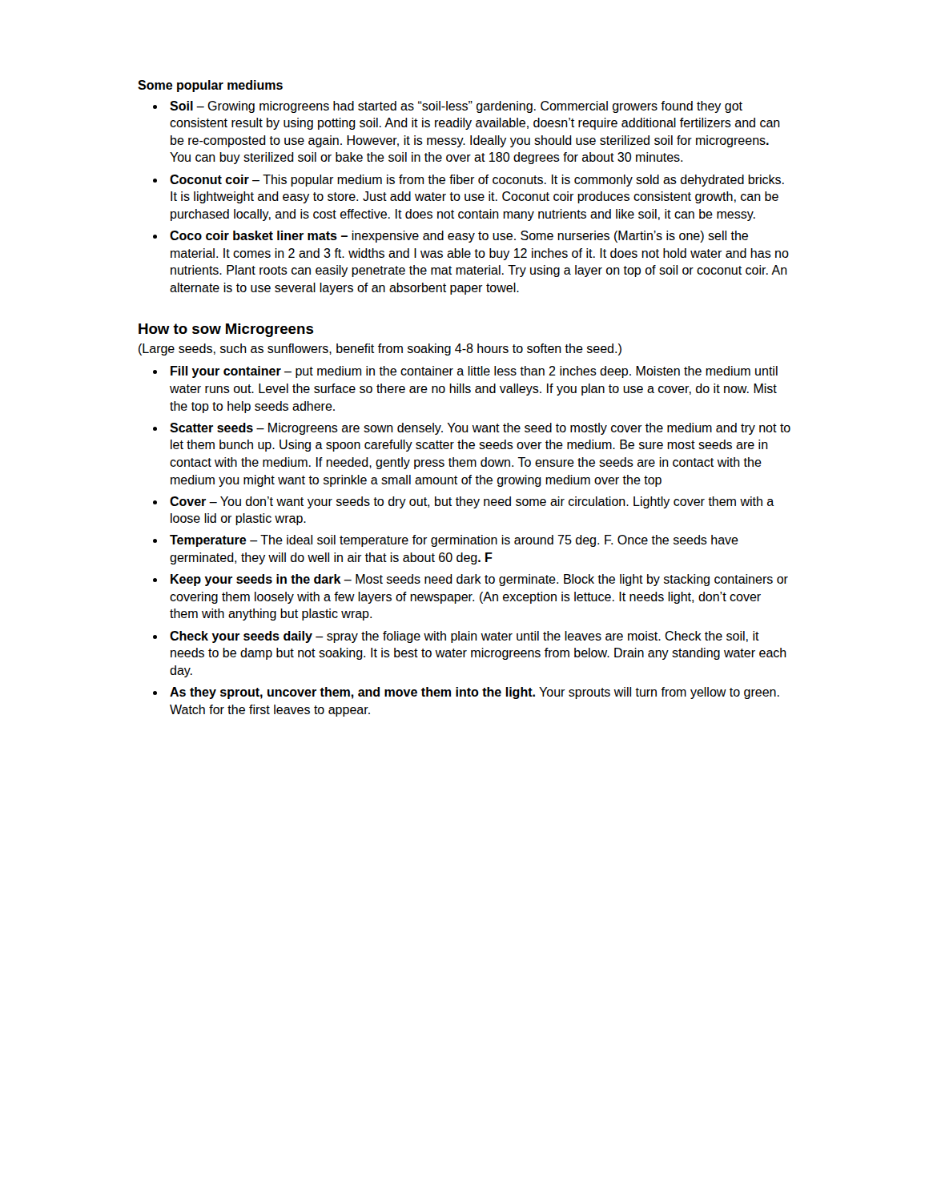Some popular mediums
Soil – Growing microgreens had started as “soil-less” gardening. Commercial growers found they got consistent result by using potting soil. And it is readily available, doesn’t require additional fertilizers and can be re-composted to use again. However, it is messy. Ideally you should use sterilized soil for microgreens. You can buy sterilized soil or bake the soil in the over at 180 degrees for about 30 minutes.
Coconut coir – This popular medium is from the fiber of coconuts. It is commonly sold as dehydrated bricks. It is lightweight and easy to store. Just add water to use it. Coconut coir produces consistent growth, can be purchased locally, and is cost effective. It does not contain many nutrients and like soil, it can be messy.
Coco coir basket liner mats – inexpensive and easy to use. Some nurseries (Martin’s is one) sell the material. It comes in 2 and 3 ft. widths and I was able to buy 12 inches of it. It does not hold water and has no nutrients. Plant roots can easily penetrate the mat material. Try using a layer on top of soil or coconut coir. An alternate is to use several layers of an absorbent paper towel.
How to sow Microgreens
(Large seeds, such as sunflowers, benefit from soaking 4-8 hours to soften the seed.)
Fill your container – put medium in the container a little less than 2 inches deep. Moisten the medium until water runs out. Level the surface so there are no hills and valleys. If you plan to use a cover, do it now. Mist the top to help seeds adhere.
Scatter seeds – Microgreens are sown densely. You want the seed to mostly cover the medium and try not to let them bunch up. Using a spoon carefully scatter the seeds over the medium. Be sure most seeds are in contact with the medium. If needed, gently press them down. To ensure the seeds are in contact with the medium you might want to sprinkle a small amount of the growing medium over the top
Cover – You don’t want your seeds to dry out, but they need some air circulation. Lightly cover them with a loose lid or plastic wrap.
Temperature – The ideal soil temperature for germination is around 75 deg. F. Once the seeds have germinated, they will do well in air that is about 60 deg. F
Keep your seeds in the dark – Most seeds need dark to germinate. Block the light by stacking containers or covering them loosely with a few layers of newspaper. (An exception is lettuce. It needs light, don’t cover them with anything but plastic wrap.
Check your seeds daily – spray the foliage with plain water until the leaves are moist. Check the soil, it needs to be damp but not soaking. It is best to water microgreens from below. Drain any standing water each day.
As they sprout, uncover them, and move them into the light. Your sprouts will turn from yellow to green. Watch for the first leaves to appear.